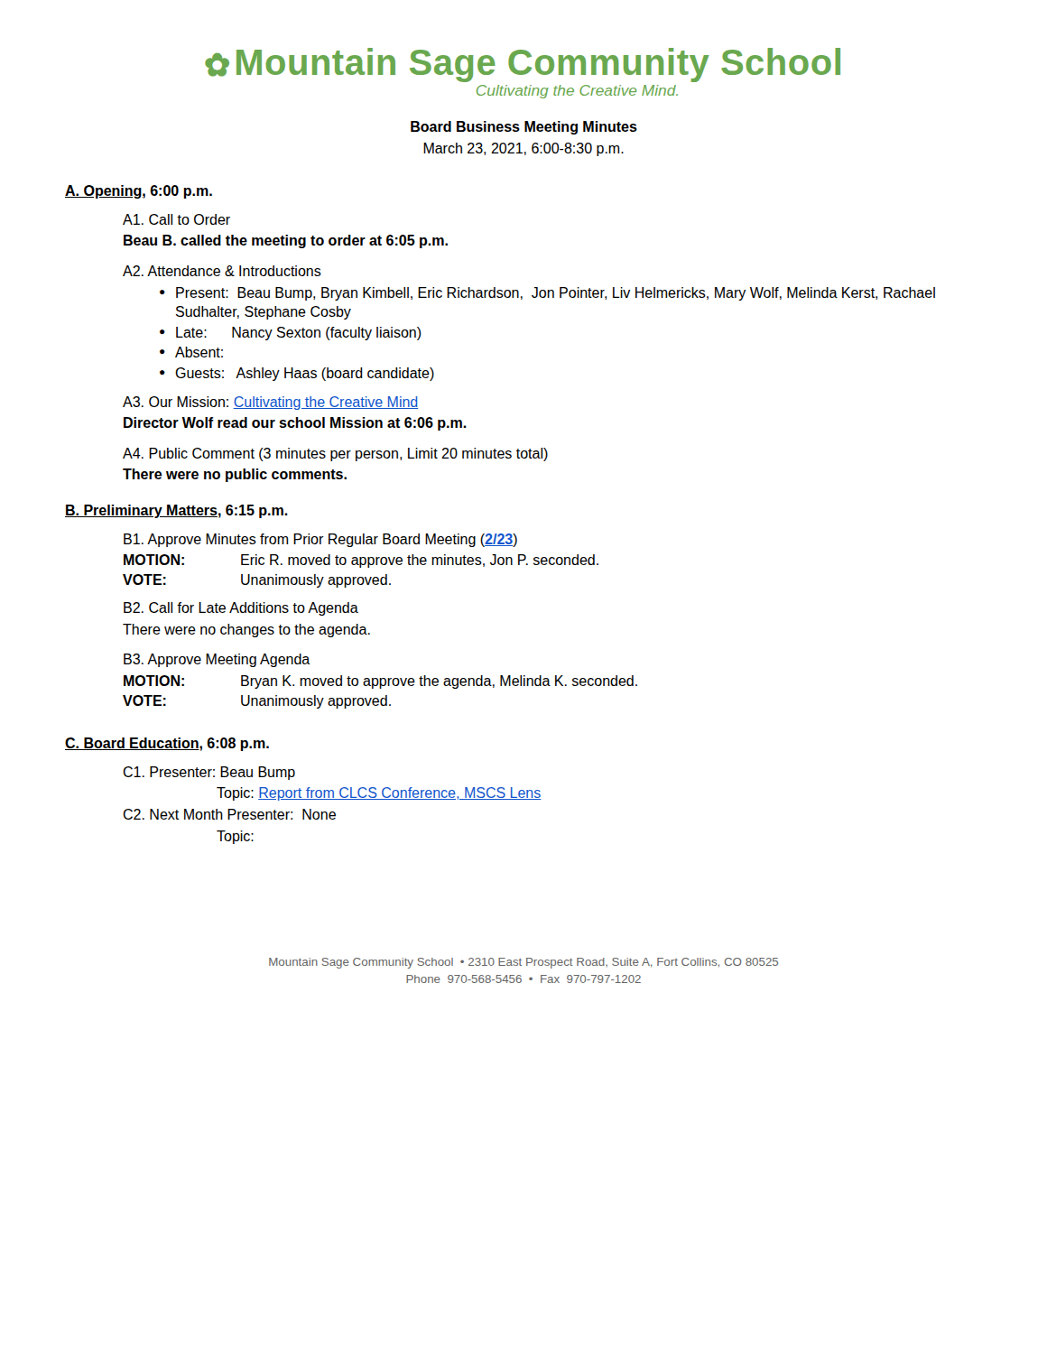✿Mountain Sage Community School
Cultivating the Creative Mind.
Board Business Meeting Minutes
March 23, 2021, 6:00-8:30 p.m.
A. Opening, 6:00 p.m.
A1. Call to Order
Beau B. called the meeting to order at 6:05 p.m.
A2. Attendance & Introductions
Present: Beau Bump, Bryan Kimbell, Eric Richardson, Jon Pointer, Liv Helmericks, Mary Wolf, Melinda Kerst, Rachael Sudhalter, Stephane Cosby
Late: Nancy Sexton (faculty liaison)
Absent:
Guests: Ashley Haas (board candidate)
A3. Our Mission: Cultivating the Creative Mind
Director Wolf read our school Mission at 6:06 p.m.
A4. Public Comment (3 minutes per person, Limit 20 minutes total)
There were no public comments.
B. Preliminary Matters, 6:15 p.m.
B1. Approve Minutes from Prior Regular Board Meeting (2/23)
MOTION: Eric R. moved to approve the minutes, Jon P. seconded.
VOTE: Unanimously approved.
B2. Call for Late Additions to Agenda
There were no changes to the agenda.
B3. Approve Meeting Agenda
MOTION: Bryan K. moved to approve the agenda, Melinda K. seconded.
VOTE: Unanimously approved.
C. Board Education, 6:08 p.m.
C1. Presenter: Beau Bump
Topic: Report from CLCS Conference, MSCS Lens
C2. Next Month Presenter: None
Topic:
Mountain Sage Community School • 2310 East Prospect Road, Suite A, Fort Collins, CO 80525
Phone 970-568-5456 • Fax 970-797-1202